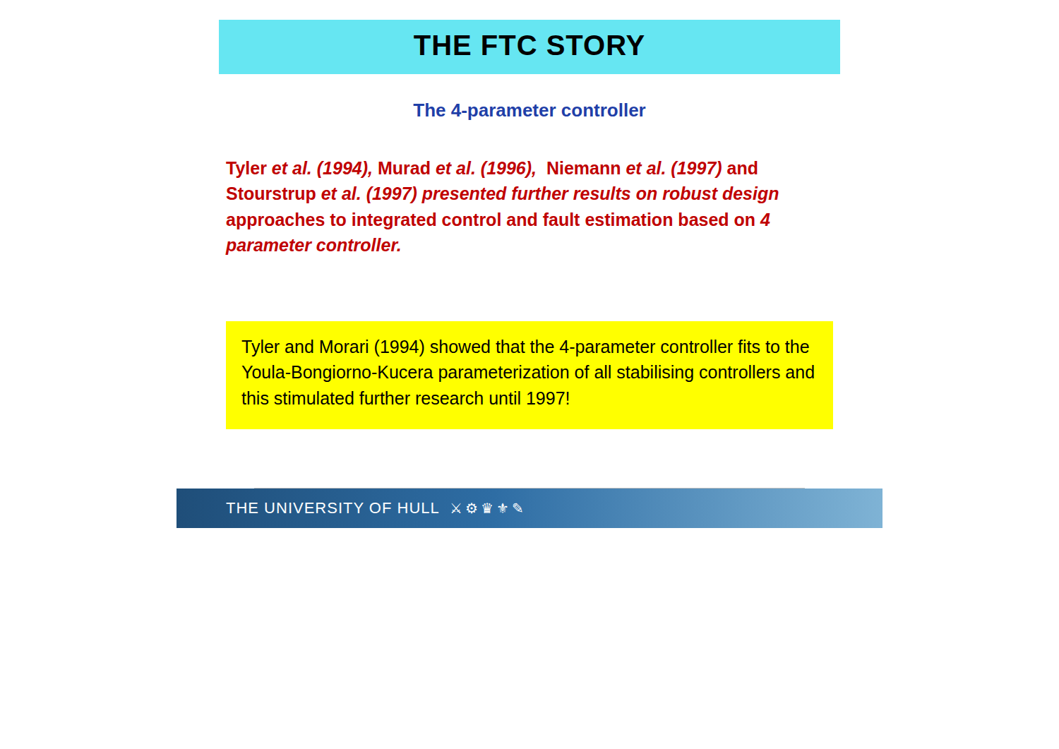THE FTC STORY
The 4-parameter controller
Tyler et al. (1994), Murad et al. (1996), Niemann et al. (1997) and Stourstrup et al. (1997) presented further results on robust design approaches to integrated control and fault estimation based on 4 parameter controller.
Tyler and Morari (1994) showed that the 4-parameter controller fits to the Youla-Bongiorno-Kucera parameterization of all stabilising controllers and this stimulated further research until 1997!
THE UNIVERSITY OF HULL ⚔⚙♛⚜✎